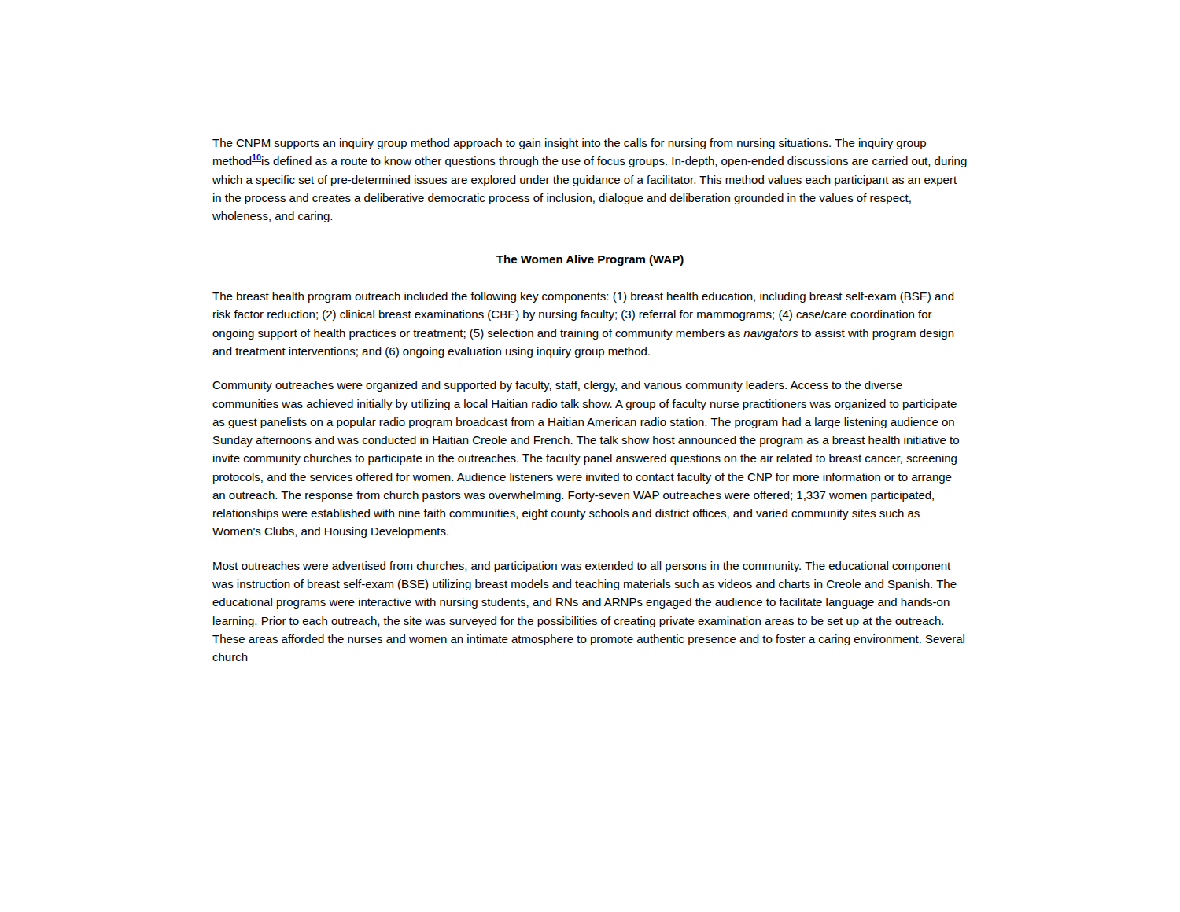The CNPM supports an inquiry group method approach to gain insight into the calls for nursing from nursing situations. The inquiry group method10is defined as a route to know other questions through the use of focus groups. In-depth, open-ended discussions are carried out, during which a specific set of pre-determined issues are explored under the guidance of a facilitator. This method values each participant as an expert in the process and creates a deliberative democratic process of inclusion, dialogue and deliberation grounded in the values of respect, wholeness, and caring.
The Women Alive Program (WAP)
The breast health program outreach included the following key components: (1) breast health education, including breast self-exam (BSE) and risk factor reduction; (2) clinical breast examinations (CBE) by nursing faculty; (3) referral for mammograms; (4) case/care coordination for ongoing support of health practices or treatment; (5) selection and training of community members as navigators to assist with program design and treatment interventions; and (6) ongoing evaluation using inquiry group method.
Community outreaches were organized and supported by faculty, staff, clergy, and various community leaders. Access to the diverse communities was achieved initially by utilizing a local Haitian radio talk show. A group of faculty nurse practitioners was organized to participate as guest panelists on a popular radio program broadcast from a Haitian American radio station. The program had a large listening audience on Sunday afternoons and was conducted in Haitian Creole and French. The talk show host announced the program as a breast health initiative to invite community churches to participate in the outreaches. The faculty panel answered questions on the air related to breast cancer, screening protocols, and the services offered for women. Audience listeners were invited to contact faculty of the CNP for more information or to arrange an outreach. The response from church pastors was overwhelming. Forty-seven WAP outreaches were offered; 1,337 women participated, relationships were established with nine faith communities, eight county schools and district offices, and varied community sites such as Women's Clubs, and Housing Developments.
Most outreaches were advertised from churches, and participation was extended to all persons in the community. The educational component was instruction of breast self-exam (BSE) utilizing breast models and teaching materials such as videos and charts in Creole and Spanish. The educational programs were interactive with nursing students, and RNs and ARNPs engaged the audience to facilitate language and hands-on learning. Prior to each outreach, the site was surveyed for the possibilities of creating private examination areas to be set up at the outreach. These areas afforded the nurses and women an intimate atmosphere to promote authentic presence and to foster a caring environment. Several church